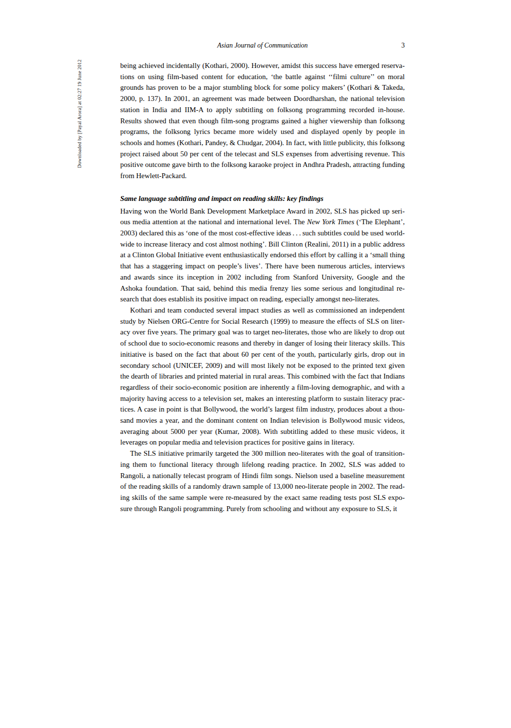Downloaded by [Payal Arora] at 02:27 19 June 2012
Asian Journal of Communication3
being achieved incidentally (Kothari, 2000). However, amidst this success have emerged reservations on using film-based content for education, ‘the battle against ‘‘filmi culture’’ on moral grounds has proven to be a major stumbling block for some policy makers’ (Kothari & Takeda, 2000, p. 137). In 2001, an agreement was made between Doordharshan, the national television station in India and IIM-A to apply subtitling on folksong programming recorded in-house. Results showed that even though film-song programs gained a higher viewership than folksong programs, the folksong lyrics became more widely used and displayed openly by people in schools and homes (Kothari, Pandey, & Chudgar, 2004). In fact, with little publicity, this folksong project raised about 50 per cent of the telecast and SLS expenses from advertising revenue. This positive outcome gave birth to the folksong karaoke project in Andhra Pradesh, attracting funding from Hewlett-Packard.
Same language subtitling and impact on reading skills: key findings
Having won the World Bank Development Marketplace Award in 2002, SLS has picked up serious media attention at the national and international level. The New York Times (‘The Elephant’, 2003) declared this as ‘one of the most cost-effective ideas . . . such subtitles could be used worldwide to increase literacy and cost almost nothing’. Bill Clinton (Realini, 2011) in a public address at a Clinton Global Initiative event enthusiastically endorsed this effort by calling it a ‘small thing that has a staggering impact on people’s lives’. There have been numerous articles, interviews and awards since its inception in 2002 including from Stanford University, Google and the Ashoka foundation. That said, behind this media frenzy lies some serious and longitudinal research that does establish its positive impact on reading, especially amongst neo-literates.
Kothari and team conducted several impact studies as well as commissioned an independent study by Nielsen ORG-Centre for Social Research (1999) to measure the effects of SLS on literacy over five years. The primary goal was to target neo-literates, those who are likely to drop out of school due to socio-economic reasons and thereby in danger of losing their literacy skills. This initiative is based on the fact that about 60 per cent of the youth, particularly girls, drop out in secondary school (UNICEF, 2009) and will most likely not be exposed to the printed text given the dearth of libraries and printed material in rural areas. This combined with the fact that Indians regardless of their socio-economic position are inherently a film-loving demographic, and with a majority having access to a television set, makes an interesting platform to sustain literacy practices. A case in point is that Bollywood, the world’s largest film industry, produces about a thousand movies a year, and the dominant content on Indian television is Bollywood music videos, averaging about 5000 per year (Kumar, 2008). With subtitling added to these music videos, it leverages on popular media and television practices for positive gains in literacy.
The SLS initiative primarily targeted the 300 million neo-literates with the goal of transitioning them to functional literacy through lifelong reading practice. In 2002, SLS was added to Rangoli, a nationally telecast program of Hindi film songs. Nielson used a baseline measurement of the reading skills of a randomly drawn sample of 13,000 neo-literate people in 2002. The reading skills of the same sample were re-measured by the exact same reading tests post SLS exposure through Rangoli programming. Purely from schooling and without any exposure to SLS, it